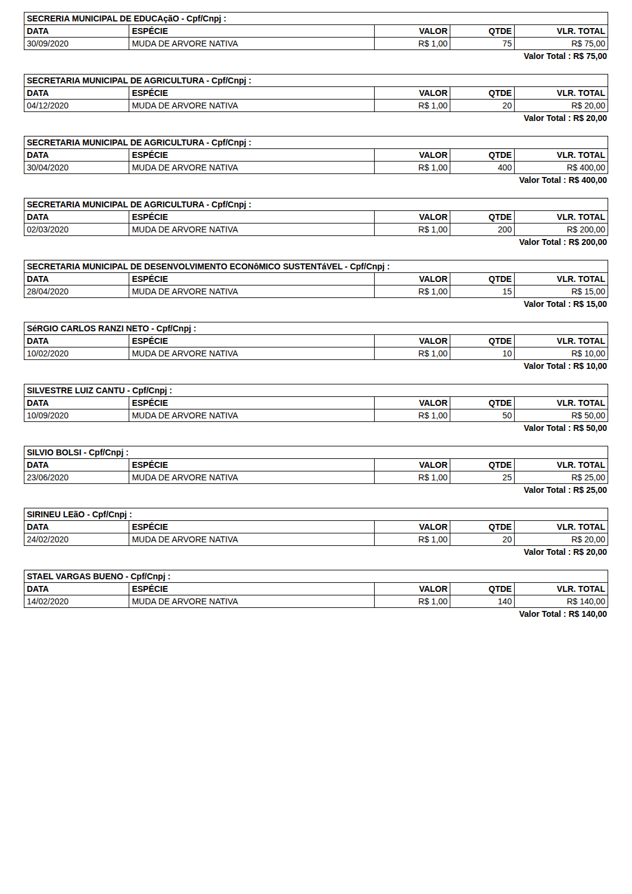| SECRERIA MUNICIPAL DE EDUCAçãO - Cpf/Cnpj : |
| --- |
| DATA | ESPÉCIE | VALOR | QTDE | VLR. TOTAL |
| 30/09/2020 | MUDA DE ARVORE NATIVA | R$ 1,00 | 75 | R$ 75,00 |
Valor Total : R$ 75,00
| SECRETARIA MUNICIPAL DE AGRICULTURA - Cpf/Cnpj : |
| --- |
| DATA | ESPÉCIE | VALOR | QTDE | VLR. TOTAL |
| 04/12/2020 | MUDA DE ARVORE NATIVA | R$ 1,00 | 20 | R$ 20,00 |
Valor Total : R$ 20,00
| SECRETARIA MUNICIPAL DE AGRICULTURA - Cpf/Cnpj : |
| --- |
| DATA | ESPÉCIE | VALOR | QTDE | VLR. TOTAL |
| 30/04/2020 | MUDA DE ARVORE NATIVA | R$ 1,00 | 400 | R$ 400,00 |
Valor Total : R$ 400,00
| SECRETARIA MUNICIPAL DE AGRICULTURA - Cpf/Cnpj : |
| --- |
| DATA | ESPÉCIE | VALOR | QTDE | VLR. TOTAL |
| 02/03/2020 | MUDA DE ARVORE NATIVA | R$ 1,00 | 200 | R$ 200,00 |
Valor Total : R$ 200,00
| SECRETARIA MUNICIPAL DE DESENVOLVIMENTO ECONôMICO SUSTENTáVEL - Cpf/Cnpj : |
| --- |
| DATA | ESPÉCIE | VALOR | QTDE | VLR. TOTAL |
| 28/04/2020 | MUDA DE ARVORE NATIVA | R$ 1,00 | 15 | R$ 15,00 |
Valor Total : R$ 15,00
| SéRGIO CARLOS RANZI NETO - Cpf/Cnpj : |
| --- |
| DATA | ESPÉCIE | VALOR | QTDE | VLR. TOTAL |
| 10/02/2020 | MUDA DE ARVORE NATIVA | R$ 1,00 | 10 | R$ 10,00 |
Valor Total : R$ 10,00
| SILVESTRE LUIZ CANTU - Cpf/Cnpj : |
| --- |
| DATA | ESPÉCIE | VALOR | QTDE | VLR. TOTAL |
| 10/09/2020 | MUDA DE ARVORE NATIVA | R$ 1,00 | 50 | R$ 50,00 |
Valor Total : R$ 50,00
| SILVIO BOLSI - Cpf/Cnpj : |
| --- |
| DATA | ESPÉCIE | VALOR | QTDE | VLR. TOTAL |
| 23/06/2020 | MUDA DE ARVORE NATIVA | R$ 1,00 | 25 | R$ 25,00 |
Valor Total : R$ 25,00
| SIRINEU LEãO - Cpf/Cnpj : |
| --- |
| DATA | ESPÉCIE | VALOR | QTDE | VLR. TOTAL |
| 24/02/2020 | MUDA DE ARVORE NATIVA | R$ 1,00 | 20 | R$ 20,00 |
Valor Total : R$ 20,00
| STAEL VARGAS BUENO - Cpf/Cnpj : |
| --- |
| DATA | ESPÉCIE | VALOR | QTDE | VLR. TOTAL |
| 14/02/2020 | MUDA DE ARVORE NATIVA | R$ 1,00 | 140 | R$ 140,00 |
Valor Total : R$ 140,00